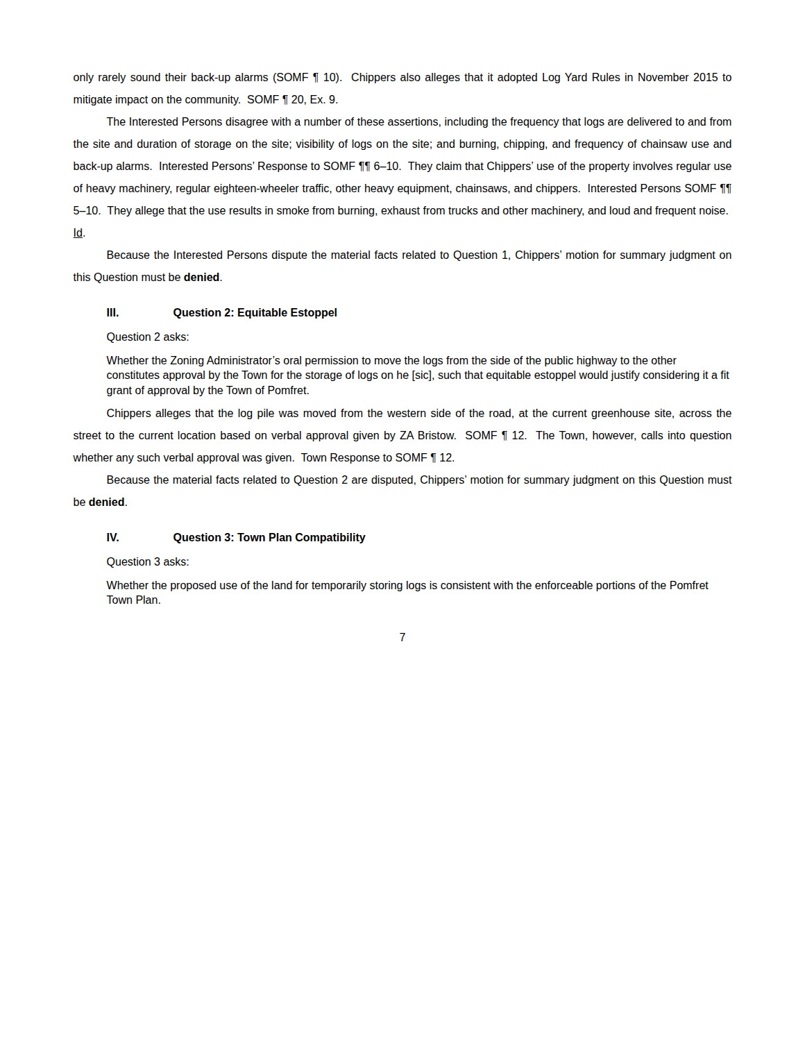only rarely sound their back-up alarms (SOMF ¶ 10). Chippers also alleges that it adopted Log Yard Rules in November 2015 to mitigate impact on the community. SOMF ¶ 20, Ex. 9.
The Interested Persons disagree with a number of these assertions, including the frequency that logs are delivered to and from the site and duration of storage on the site; visibility of logs on the site; and burning, chipping, and frequency of chainsaw use and back-up alarms. Interested Persons’ Response to SOMF ¶¶ 6–10. They claim that Chippers’ use of the property involves regular use of heavy machinery, regular eighteen-wheeler traffic, other heavy equipment, chainsaws, and chippers. Interested Persons SOMF ¶¶ 5–10. They allege that the use results in smoke from burning, exhaust from trucks and other machinery, and loud and frequent noise. Id.
Because the Interested Persons dispute the material facts related to Question 1, Chippers’ motion for summary judgment on this Question must be denied.
III. Question 2: Equitable Estoppel
Question 2 asks:
Whether the Zoning Administrator’s oral permission to move the logs from the side of the public highway to the other constitutes approval by the Town for the storage of logs on he [sic], such that equitable estoppel would justify considering it a fit grant of approval by the Town of Pomfret.
Chippers alleges that the log pile was moved from the western side of the road, at the current greenhouse site, across the street to the current location based on verbal approval given by ZA Bristow. SOMF ¶ 12. The Town, however, calls into question whether any such verbal approval was given. Town Response to SOMF ¶ 12.
Because the material facts related to Question 2 are disputed, Chippers’ motion for summary judgment on this Question must be denied.
IV. Question 3: Town Plan Compatibility
Question 3 asks:
Whether the proposed use of the land for temporarily storing logs is consistent with the enforceable portions of the Pomfret Town Plan.
7